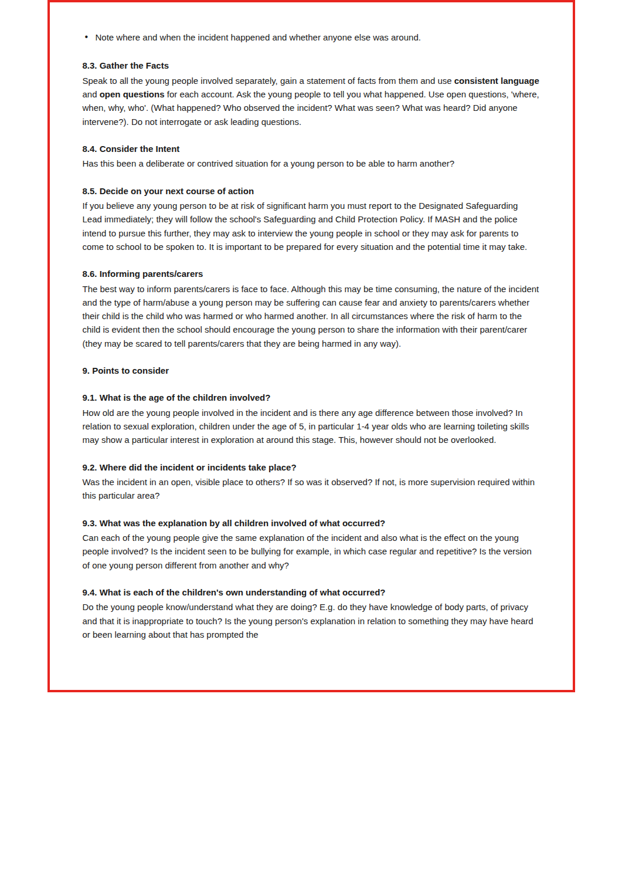Note where and when the incident happened and whether anyone else was around.
8.3. Gather the Facts
Speak to all the young people involved separately, gain a statement of facts from them and use consistent language and open questions for each account. Ask the young people to tell you what happened. Use open questions, 'where, when, why, who'. (What happened? Who observed the incident? What was seen? What was heard? Did anyone intervene?). Do not interrogate or ask leading questions.
8.4. Consider the Intent
Has this been a deliberate or contrived situation for a young person to be able to harm another?
8.5. Decide on your next course of action
If you believe any young person to be at risk of significant harm you must report to the Designated Safeguarding Lead immediately; they will follow the school's Safeguarding and Child Protection Policy. If MASH and the police intend to pursue this further, they may ask to interview the young people in school or they may ask for parents to come to school to be spoken to. It is important to be prepared for every situation and the potential time it may take.
8.6. Informing parents/carers
The best way to inform parents/carers is face to face. Although this may be time consuming, the nature of the incident and the type of harm/abuse a young person may be suffering can cause fear and anxiety to parents/carers whether their child is the child who was harmed or who harmed another. In all circumstances where the risk of harm to the child is evident then the school should encourage the young person to share the information with their parent/carer (they may be scared to tell parents/carers that they are being harmed in any way).
9. Points to consider
9.1. What is the age of the children involved?
How old are the young people involved in the incident and is there any age difference between those involved? In relation to sexual exploration, children under the age of 5, in particular 1-4 year olds who are learning toileting skills may show a particular interest in exploration at around this stage. This, however should not be overlooked.
9.2. Where did the incident or incidents take place?
Was the incident in an open, visible place to others? If so was it observed? If not, is more supervision required within this particular area?
9.3. What was the explanation by all children involved of what occurred?
Can each of the young people give the same explanation of the incident and also what is the effect on the young people involved? Is the incident seen to be bullying for example, in which case regular and repetitive? Is the version of one young person different from another and why?
9.4. What is each of the children's own understanding of what occurred?
Do the young people know/understand what they are doing? E.g. do they have knowledge of body parts, of privacy and that it is inappropriate to touch? Is the young person's explanation in relation to something they may have heard or been learning about that has prompted the